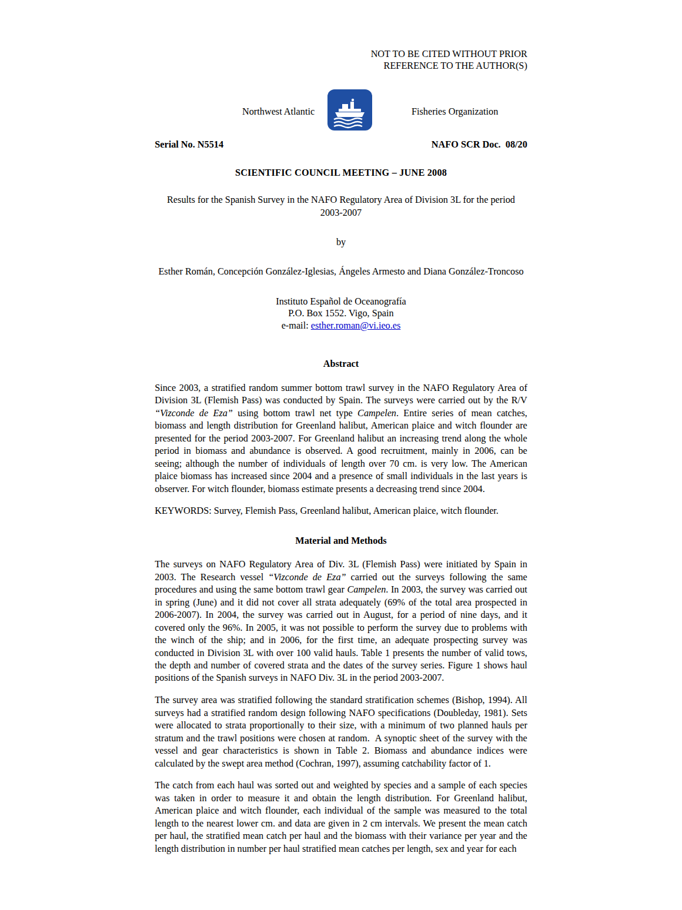NOT TO BE CITED WITHOUT PRIOR
REFERENCE TO THE AUTHOR(S)
Northwest Atlantic Fisheries Organization
Serial No. N5514 NAFO SCR Doc. 08/20
SCIENTIFIC COUNCIL MEETING – JUNE 2008
Results for the Spanish Survey in the NAFO Regulatory Area of Division 3L for the period 2003-2007
by
Esther Román, Concepción González-Iglesias, Ángeles Armesto and Diana González-Troncoso
Instituto Español de Oceanografía
P.O. Box 1552. Vigo, Spain
e-mail: esther.roman@vi.ieo.es
Abstract
Since 2003, a stratified random summer bottom trawl survey in the NAFO Regulatory Area of Division 3L (Flemish Pass) was conducted by Spain. The surveys were carried out by the R/V “Vizconde de Eza” using bottom trawl net type Campelen. Entire series of mean catches, biomass and length distribution for Greenland halibut, American plaice and witch flounder are presented for the period 2003-2007. For Greenland halibut an increasing trend along the whole period in biomass and abundance is observed. A good recruitment, mainly in 2006, can be seeing; although the number of individuals of length over 70 cm. is very low. The American plaice biomass has increased since 2004 and a presence of small individuals in the last years is observer. For witch flounder, biomass estimate presents a decreasing trend since 2004.
KEYWORDS: Survey, Flemish Pass, Greenland halibut, American plaice, witch flounder.
Material and Methods
The surveys on NAFO Regulatory Area of Div. 3L (Flemish Pass) were initiated by Spain in 2003. The Research vessel “Vizconde de Eza” carried out the surveys following the same procedures and using the same bottom trawl gear Campelen. In 2003, the survey was carried out in spring (June) and it did not cover all strata adequately (69% of the total area prospected in 2006-2007). In 2004, the survey was carried out in August, for a period of nine days, and it covered only the 96%. In 2005, it was not possible to perform the survey due to problems with the winch of the ship; and in 2006, for the first time, an adequate prospecting survey was conducted in Division 3L with over 100 valid hauls. Table 1 presents the number of valid tows, the depth and number of covered strata and the dates of the survey series. Figure 1 shows haul positions of the Spanish surveys in NAFO Div. 3L in the period 2003-2007.
The survey area was stratified following the standard stratification schemes (Bishop, 1994). All surveys had a stratified random design following NAFO specifications (Doubleday, 1981). Sets were allocated to strata proportionally to their size, with a minimum of two planned hauls per stratum and the trawl positions were chosen at random. A synoptic sheet of the survey with the vessel and gear characteristics is shown in Table 2. Biomass and abundance indices were calculated by the swept area method (Cochran, 1997), assuming catchability factor of 1.
The catch from each haul was sorted out and weighted by species and a sample of each species was taken in order to measure it and obtain the length distribution. For Greenland halibut, American plaice and witch flounder, each individual of the sample was measured to the total length to the nearest lower cm. and data are given in 2 cm intervals. We present the mean catch per haul, the stratified mean catch per haul and the biomass with their variance per year and the length distribution in number per haul stratified mean catches per length, sex and year for each